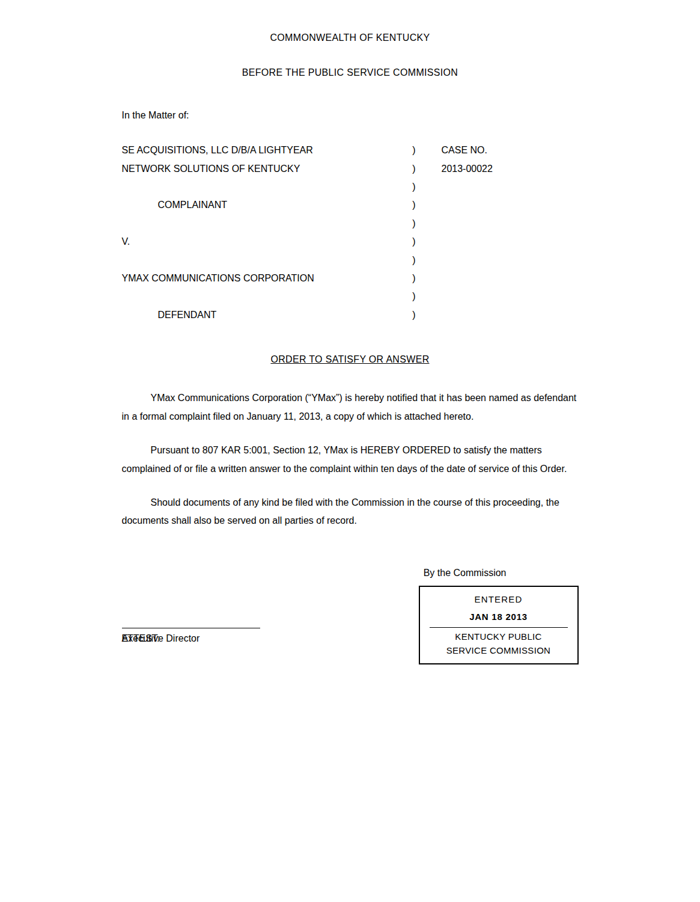COMMONWEALTH OF KENTUCKY
BEFORE THE PUBLIC SERVICE COMMISSION
In the Matter of:
| SE ACQUISITIONS, LLC D/B/A LIGHTYEAR NETWORK SOLUTIONS OF KENTUCKY COMPLAINANT V. YMAX COMMUNICATIONS CORPORATION DEFENDANT | ) ) ) ) ) ) ) ) ) ) | CASE NO. 2013-00022 |
ORDER TO SATISFY OR ANSWER
YMax Communications Corporation (“YMax”) is hereby notified that it has been named as defendant in a formal complaint filed on January 11, 2013, a copy of which is attached hereto.
Pursuant to 807 KAR 5:001, Section 12, YMax is HEREBY ORDERED to satisfy the matters complained of or file a written answer to the complaint within ten days of the date of service of this Order.
Should documents of any kind be filed with the Commission in the course of this proceeding, the documents shall also be served on all parties of record.
By the Commission
ATTEST:
Executive Director
ENTERED
JAN 18 2013
KENTUCKY PUBLIC
SERVICE COMMISSION